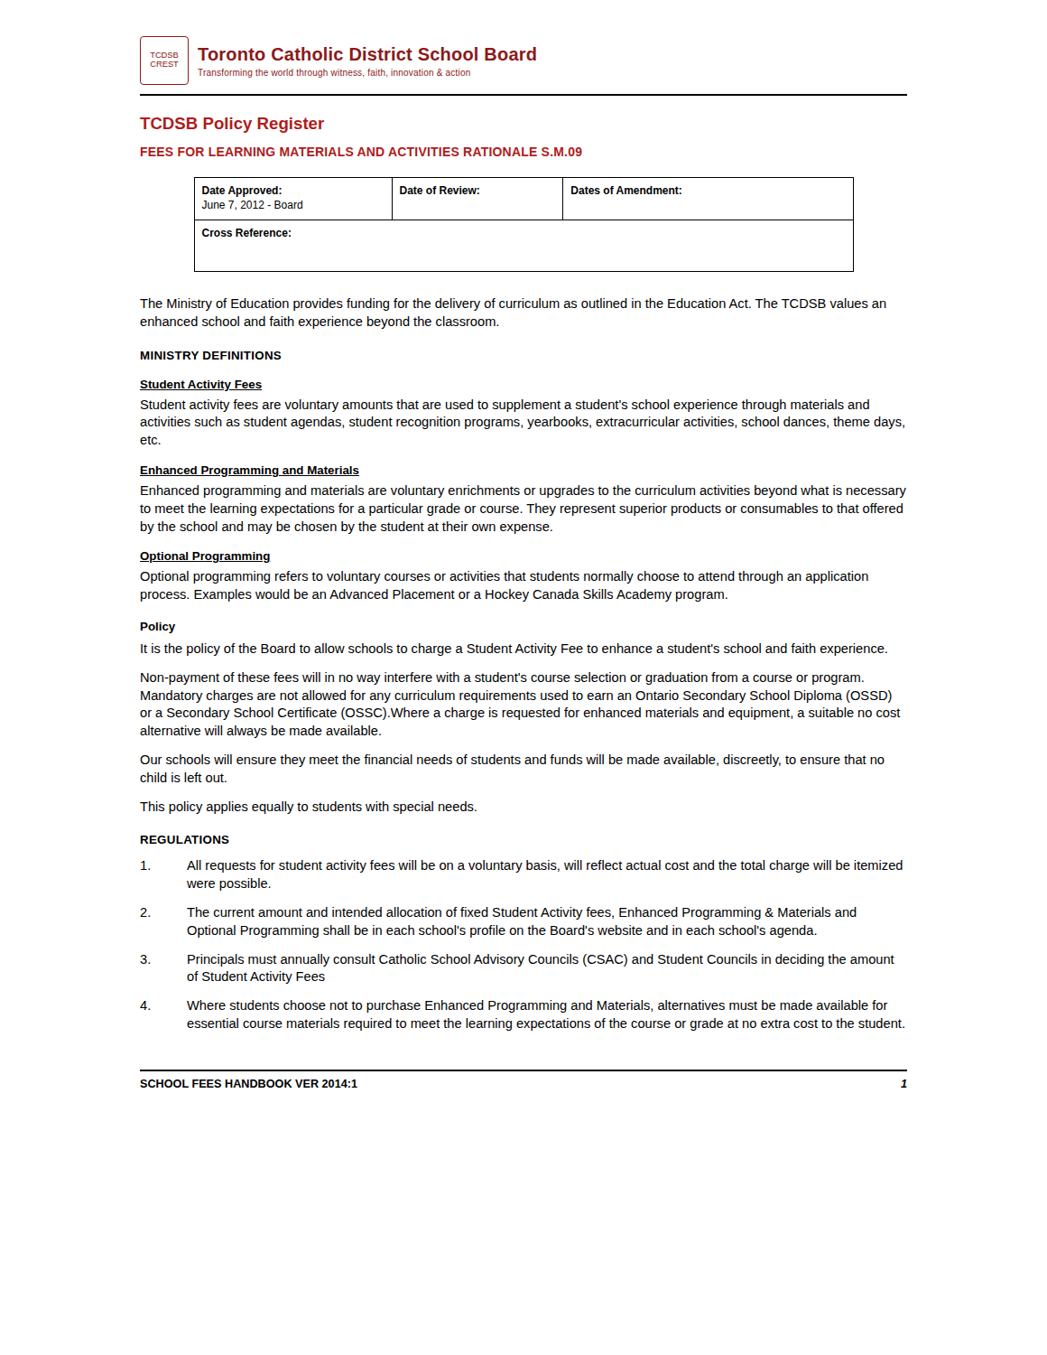TCDSB
CREST
Toronto Catholic District School Board
Transforming the world through witness, faith, innovation & action
TCDSB Policy Register
FEES FOR LEARNING MATERIALS AND ACTIVITIES RATIONALE S.M.09
| Date Approved: June 7, 2012 - Board | Date of Review: | Dates of Amendment: |
| Cross Reference: |
The Ministry of Education provides funding for the delivery of curriculum as outlined in the Education Act. The TCDSB values an enhanced school and faith experience beyond the classroom.
MINISTRY DEFINITIONS
Student Activity Fees
Student activity fees are voluntary amounts that are used to supplement a student's school experience through materials and activities such as student agendas, student recognition programs, yearbooks, extracurricular activities, school dances, theme days, etc.
Enhanced Programming and Materials
Enhanced programming and materials are voluntary enrichments or upgrades to the curriculum activities beyond what is necessary to meet the learning expectations for a particular grade or course. They represent superior products or consumables to that offered by the school and may be chosen by the student at their own expense.
Optional Programming
Optional programming refers to voluntary courses or activities that students normally choose to attend through an application process. Examples would be an Advanced Placement or a Hockey Canada Skills Academy program.
Policy
It is the policy of the Board to allow schools to charge a Student Activity Fee to enhance a student's school and faith experience.
Non-payment of these fees will in no way interfere with a student's course selection or graduation from a course or program. Mandatory charges are not allowed for any curriculum requirements used to earn an Ontario Secondary School Diploma (OSSD) or a Secondary School Certificate (OSSC).Where a charge is requested for enhanced materials and equipment, a suitable no cost alternative will always be made available.
Our schools will ensure they meet the financial needs of students and funds will be made available, discreetly, to ensure that no child is left out.
This policy applies equally to students with special needs.
REGULATIONS
All requests for student activity fees will be on a voluntary basis, will reflect actual cost and the total charge will be itemized were possible.
The current amount and intended allocation of fixed Student Activity fees, Enhanced Programming & Materials and Optional Programming shall be in each school's profile on the Board's website and in each school's agenda.
Principals must annually consult Catholic School Advisory Councils (CSAC) and Student Councils in deciding the amount of Student Activity Fees
Where students choose not to purchase Enhanced Programming and Materials, alternatives must be made available for essential course materials required to meet the learning expectations of the course or grade at no extra cost to the student.
SCHOOL FEES HANDBOOK VER 2014:1
1